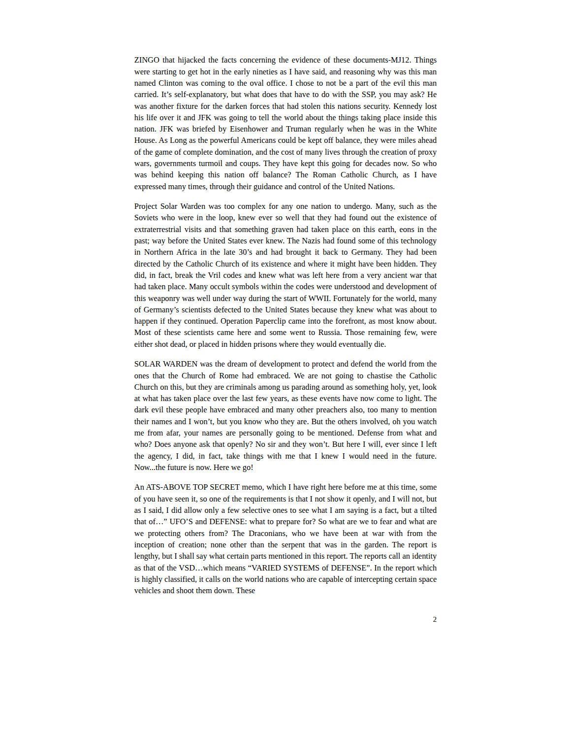ZINGO that hijacked the facts concerning the evidence of these documents-MJ12. Things were starting to get hot in the early nineties as I have said, and reasoning why was this man named Clinton was coming to the oval office. I chose to not be a part of the evil this man carried. It’s self-explanatory, but what does that have to do with the SSP, you may ask? He was another fixture for the darken forces that had stolen this nations security. Kennedy lost his life over it and JFK was going to tell the world about the things taking place inside this nation. JFK was briefed by Eisenhower and Truman regularly when he was in the White House. As Long as the powerful Americans could be kept off balance, they were miles ahead of the game of complete domination, and the cost of many lives through the creation of proxy wars, governments turmoil and coups. They have kept this going for decades now. So who was behind keeping this nation off balance? The Roman Catholic Church, as I have expressed many times, through their guidance and control of the United Nations.
Project Solar Warden was too complex for any one nation to undergo. Many, such as the Soviets who were in the loop, knew ever so well that they had found out the existence of extraterrestrial visits and that something graven had taken place on this earth, eons in the past; way before the United States ever knew. The Nazis had found some of this technology in Northern Africa in the late 30’s and had brought it back to Germany. They had been directed by the Catholic Church of its existence and where it might have been hidden. They did, in fact, break the Vril codes and knew what was left here from a very ancient war that had taken place. Many occult symbols within the codes were understood and development of this weaponry was well under way during the start of WWII. Fortunately for the world, many of Germany’s scientists defected to the United States because they knew what was about to happen if they continued. Operation Paperclip came into the forefront, as most know about. Most of these scientists came here and some went to Russia. Those remaining few, were either shot dead, or placed in hidden prisons where they would eventually die.
SOLAR WARDEN was the dream of development to protect and defend the world from the ones that the Church of Rome had embraced. We are not going to chastise the Catholic Church on this, but they are criminals among us parading around as something holy, yet, look at what has taken place over the last few years, as these events have now come to light. The dark evil these people have embraced and many other preachers also, too many to mention their names and I won’t, but you know who they are. But the others involved, oh you watch me from afar, your names are personally going to be mentioned. Defense from what and who? Does anyone ask that openly? No sir and they won’t. But here I will, ever since I left the agency, I did, in fact, take things with me that I knew I would need in the future. Now...the future is now. Here we go!
An ATS-ABOVE TOP SECRET memo, which I have right here before me at this time, some of you have seen it, so one of the requirements is that I not show it openly, and I will not, but as I said, I did allow only a few selective ones to see what I am saying is a fact, but a tilted that of…” UFO’S and DEFENSE: what to prepare for? So what are we to fear and what are we protecting others from? The Draconians, who we have been at war with from the inception of creation; none other than the serpent that was in the garden. The report is lengthy, but I shall say what certain parts mentioned in this report. The reports call an identity as that of the VSD…which means “VARIED SYSTEMS of DEFENSE”. In the report which is highly classified, it calls on the world nations who are capable of intercepting certain space vehicles and shoot them down. These
2